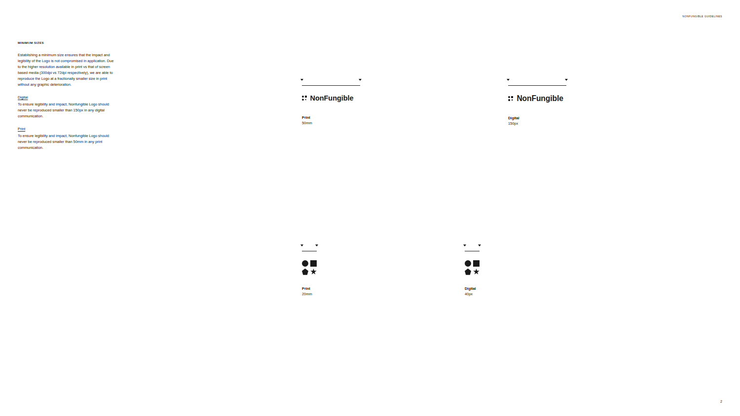Nonfungible Guidelines
Minimum Sizes
Establishing a minimum size ensures that the impact and legibility of the Logo is not compromised in application. Due to the higher resolution available in print vs that of screen based media (300dpi vs 72dpi respectively), we are able to reproduce the Logo at a fractionally smaller size in print without any graphic deterioration.
Digital
To ensure legibility and impact, Nonfungible Logo should never be reproduced smaller than 150px in any digital communication.
Print
To ensure legibility and impact, Nonfungible Logo should never be reproduced smaller than 50mm in any print communication.
NonFungible
Print 50mm
NonFungible
Digital 150px
Print 20mm
Digital 40px
2